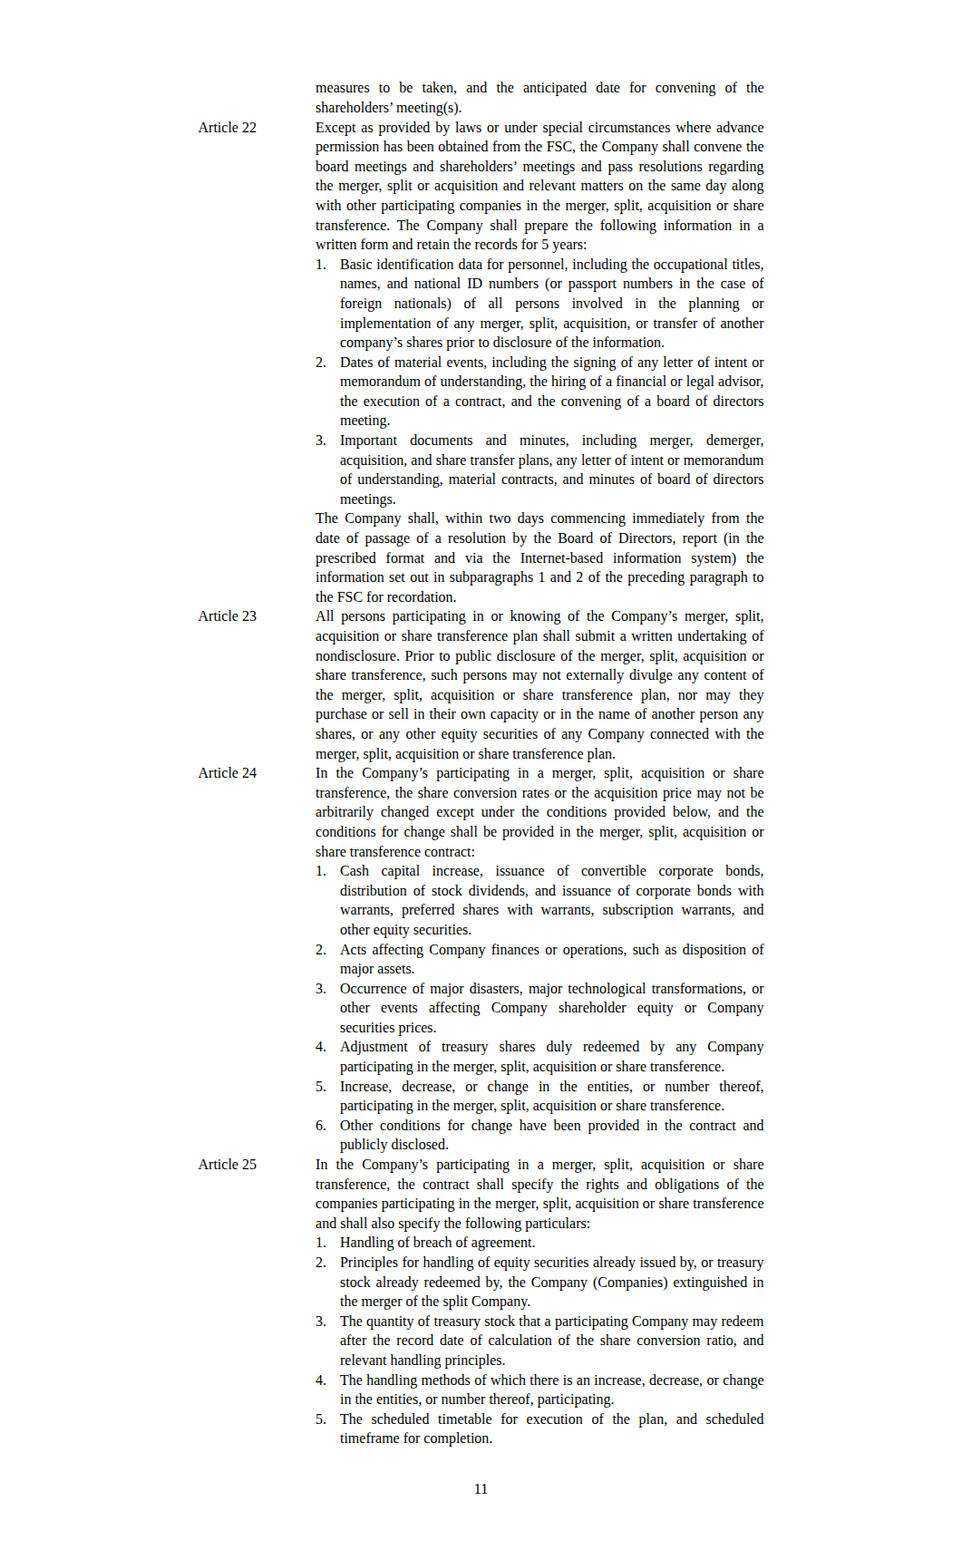measures to be taken, and the anticipated date for convening of the shareholders’ meeting(s).
Article 22
Except as provided by laws or under special circumstances where advance permission has been obtained from the FSC, the Company shall convene the board meetings and shareholders’ meetings and pass resolutions regarding the merger, split or acquisition and relevant matters on the same day along with other participating companies in the merger, split, acquisition or share transference. The Company shall prepare the following information in a written form and retain the records for 5 years:
1. Basic identification data for personnel, including the occupational titles, names, and national ID numbers (or passport numbers in the case of foreign nationals) of all persons involved in the planning or implementation of any merger, split, acquisition, or transfer of another company’s shares prior to disclosure of the information.
2. Dates of material events, including the signing of any letter of intent or memorandum of understanding, the hiring of a financial or legal advisor, the execution of a contract, and the convening of a board of directors meeting.
3. Important documents and minutes, including merger, demerger, acquisition, and share transfer plans, any letter of intent or memorandum of understanding, material contracts, and minutes of board of directors meetings.
The Company shall, within two days commencing immediately from the date of passage of a resolution by the Board of Directors, report (in the prescribed format and via the Internet-based information system) the information set out in subparagraphs 1 and 2 of the preceding paragraph to the FSC for recordation.
Article 23
All persons participating in or knowing of the Company’s merger, split, acquisition or share transference plan shall submit a written undertaking of nondisclosure. Prior to public disclosure of the merger, split, acquisition or share transference, such persons may not externally divulge any content of the merger, split, acquisition or share transference plan, nor may they purchase or sell in their own capacity or in the name of another person any shares, or any other equity securities of any Company connected with the merger, split, acquisition or share transference plan.
Article 24
In the Company’s participating in a merger, split, acquisition or share transference, the share conversion rates or the acquisition price may not be arbitrarily changed except under the conditions provided below, and the conditions for change shall be provided in the merger, split, acquisition or share transference contract:
1. Cash capital increase, issuance of convertible corporate bonds, distribution of stock dividends, and issuance of corporate bonds with warrants, preferred shares with warrants, subscription warrants, and other equity securities.
2. Acts affecting Company finances or operations, such as disposition of major assets.
3. Occurrence of major disasters, major technological transformations, or other events affecting Company shareholder equity or Company securities prices.
4. Adjustment of treasury shares duly redeemed by any Company participating in the merger, split, acquisition or share transference.
5. Increase, decrease, or change in the entities, or number thereof, participating in the merger, split, acquisition or share transference.
6. Other conditions for change have been provided in the contract and publicly disclosed.
Article 25
In the Company’s participating in a merger, split, acquisition or share transference, the contract shall specify the rights and obligations of the companies participating in the merger, split, acquisition or share transference and shall also specify the following particulars:
1. Handling of breach of agreement.
2. Principles for handling of equity securities already issued by, or treasury stock already redeemed by, the Company (Companies) extinguished in the merger of the split Company.
3. The quantity of treasury stock that a participating Company may redeem after the record date of calculation of the share conversion ratio, and relevant handling principles.
4. The handling methods of which there is an increase, decrease, or change in the entities, or number thereof, participating.
5. The scheduled timetable for execution of the plan, and scheduled timeframe for completion.
11